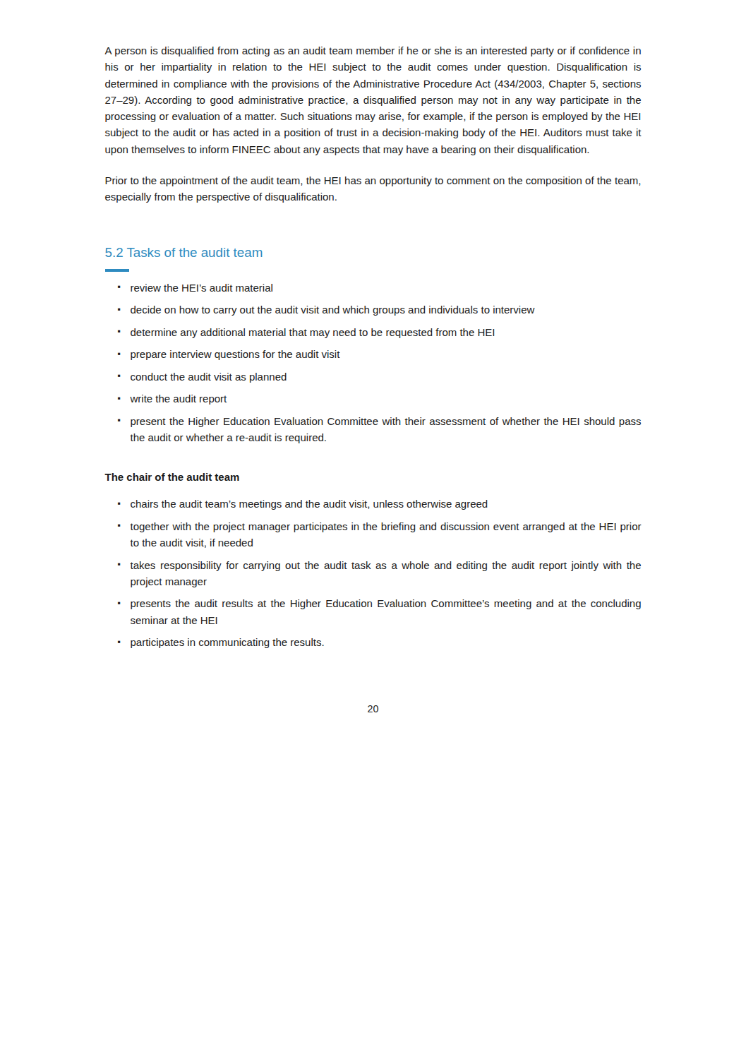A person is disqualified from acting as an audit team member if he or she is an interested party or if confidence in his or her impartiality in relation to the HEI subject to the audit comes under question. Disqualification is determined in compliance with the provisions of the Administrative Procedure Act (434/2003, Chapter 5, sections 27–29). According to good administrative practice, a disqualified person may not in any way participate in the processing or evaluation of a matter. Such situations may arise, for example, if the person is employed by the HEI subject to the audit or has acted in a position of trust in a decision-making body of the HEI. Auditors must take it upon themselves to inform FINEEC about any aspects that may have a bearing on their disqualification.
Prior to the appointment of the audit team, the HEI has an opportunity to comment on the composition of the team, especially from the perspective of disqualification.
5.2 Tasks of the audit team
review the HEI’s audit material
decide on how to carry out the audit visit and which groups and individuals to interview
determine any additional material that may need to be requested from the HEI
prepare interview questions for the audit visit
conduct the audit visit as planned
write the audit report
present the Higher Education Evaluation Committee with their assessment of whether the HEI should pass the audit or whether a re-audit is required.
The chair of the audit team
chairs the audit team’s meetings and the audit visit, unless otherwise agreed
together with the project manager participates in the briefing and discussion event arranged at the HEI prior to the audit visit, if needed
takes responsibility for carrying out the audit task as a whole and editing the audit report jointly with the project manager
presents the audit results at the Higher Education Evaluation Committee’s meeting and at the concluding seminar at the HEI
participates in communicating the results.
20